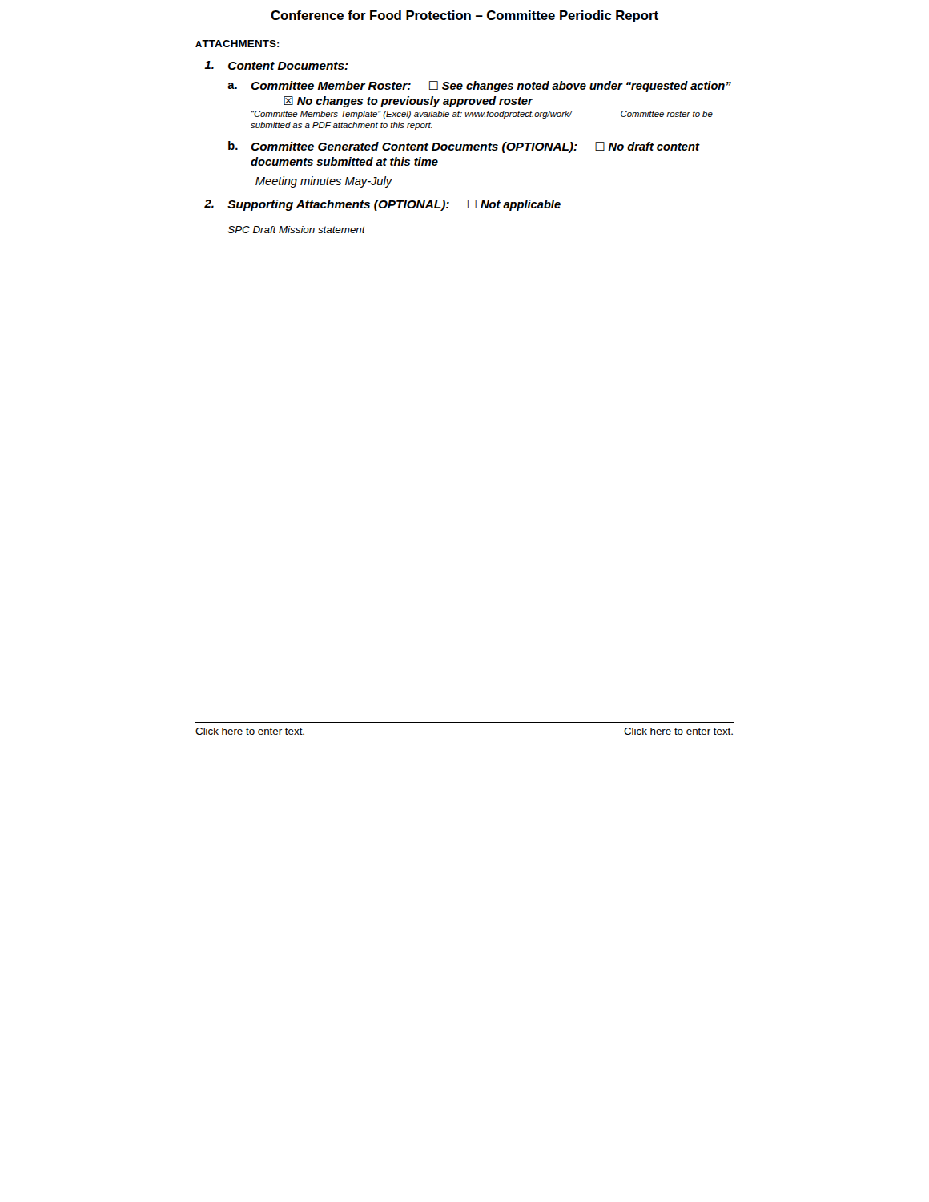Conference for Food Protection – Committee Periodic Report
ATTACHMENTS:
1. Content Documents:
a. Committee Member Roster: ☐ See changes noted above under “requested action” ☒ No changes to previously approved roster
“Committee Members Template” (Excel) available at: www.foodprotect.org/work/ Committee roster to be submitted as a PDF attachment to this report.
b. Committee Generated Content Documents (OPTIONAL): ☐ No draft content documents submitted at this time
Meeting minutes May-July
2. Supporting Attachments (OPTIONAL): ☐ Not applicable
SPC Draft Mission statement
Click here to enter text. Click here to enter text.